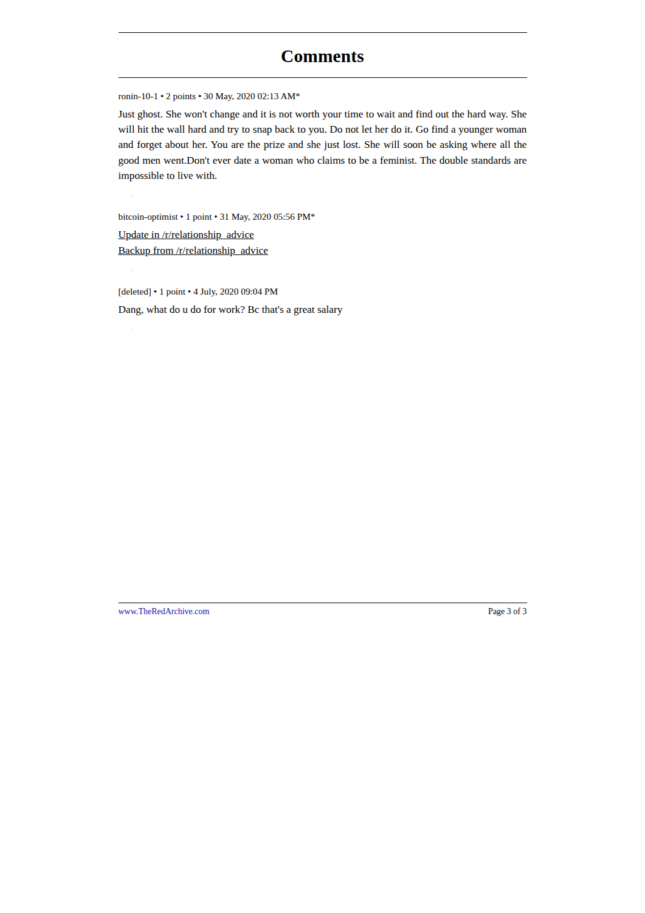Comments
ronin-10-1 • 2 points • 30 May, 2020 02:13 AM*
Just ghost. She won't change and it is not worth your time to wait and find out the hard way. She will hit the wall hard and try to snap back to you. Do not let her do it. Go find a younger woman and forget about her. You are the prize and she just lost. She will soon be asking where all the good men went.Don't ever date a woman who claims to be a feminist. The double standards are impossible to live with.
.
bitcoin-optimist • 1 point • 31 May, 2020 05:56 PM*
Update in /r/relationship_advice Backup from /r/relationship_advice
.
[deleted] • 1 point • 4 July, 2020 09:04 PM
Dang, what do u do for work? Bc that's a great salary
.
www.TheRedArchive.com Page 3 of 3